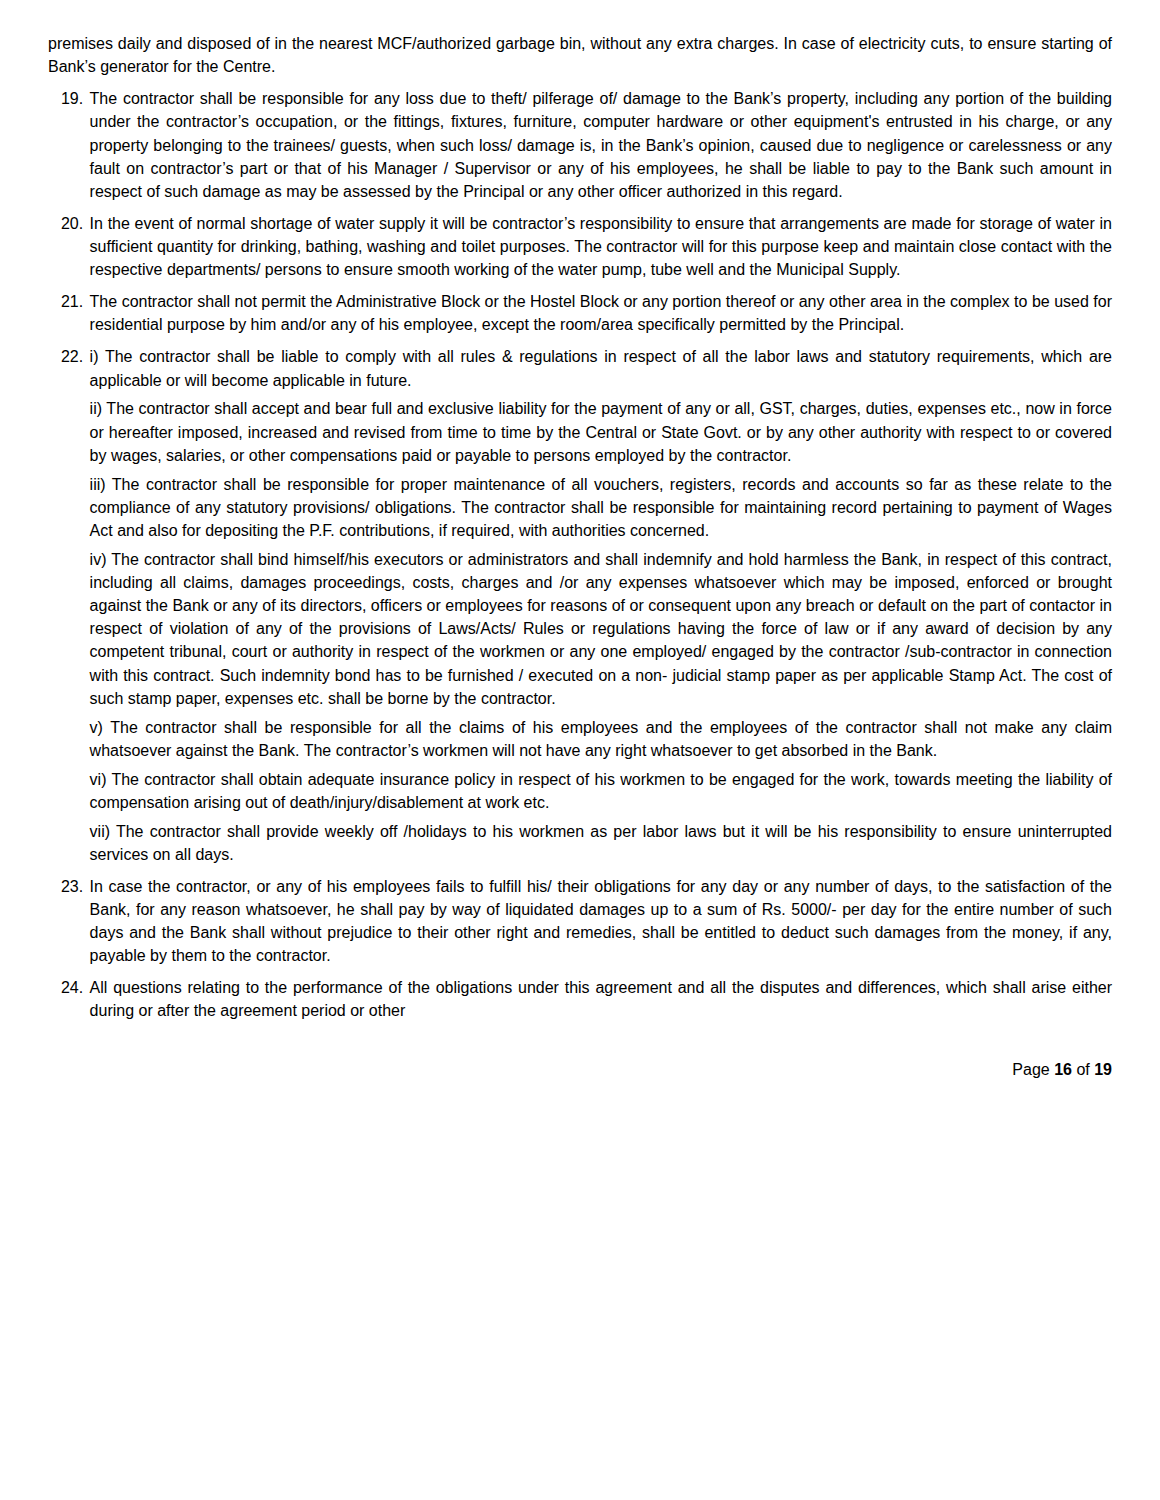premises daily and disposed of in the nearest MCF/authorized garbage bin, without any extra charges. In case of electricity cuts, to ensure starting of Bank’s generator for the Centre.
19. The contractor shall be responsible for any loss due to theft/ pilferage of/ damage to the Bank’s property, including any portion of the building under the contractor’s occupation, or the fittings, fixtures, furniture, computer hardware or other equipment's entrusted in his charge, or any property belonging to the trainees/ guests, when such loss/ damage is, in the Bank’s opinion, caused due to negligence or carelessness or any fault on contractor’s part or that of his Manager / Supervisor or any of his employees, he shall be liable to pay to the Bank such amount in respect of such damage as may be assessed by the Principal or any other officer authorized in this regard.
20. In the event of normal shortage of water supply it will be contractor’s responsibility to ensure that arrangements are made for storage of water in sufficient quantity for drinking, bathing, washing and toilet purposes. The contractor will for this purpose keep and maintain close contact with the respective departments/ persons to ensure smooth working of the water pump, tube well and the Municipal Supply.
21. The contractor shall not permit the Administrative Block or the Hostel Block or any portion thereof or any other area in the complex to be used for residential purpose by him and/or any of his employee, except the room/area specifically permitted by the Principal.
22. i) The contractor shall be liable to comply with all rules & regulations in respect of all the labor laws and statutory requirements, which are applicable or will become applicable in future.
ii) The contractor shall accept and bear full and exclusive liability for the payment of any or all, GST, charges, duties, expenses etc., now in force or hereafter imposed, increased and revised from time to time by the Central or State Govt. or by any other authority with respect to or covered by wages, salaries, or other compensations paid or payable to persons employed by the contractor.
iii) The contractor shall be responsible for proper maintenance of all vouchers, registers, records and accounts so far as these relate to the compliance of any statutory provisions/ obligations. The contractor shall be responsible for maintaining record pertaining to payment of Wages Act and also for depositing the P.F. contributions, if required, with authorities concerned.
iv) The contractor shall bind himself/his executors or administrators and shall indemnify and hold harmless the Bank, in respect of this contract, including all claims, damages proceedings, costs, charges and /or any expenses whatsoever which may be imposed, enforced or brought against the Bank or any of its directors, officers or employees for reasons of or consequent upon any breach or default on the part of contactor in respect of violation of any of the provisions of Laws/Acts/ Rules or regulations having the force of law or if any award of decision by any competent tribunal, court or authority in respect of the workmen or any one employed/ engaged by the contractor /sub-contractor in connection with this contract. Such indemnity bond has to be furnished / executed on a non- judicial stamp paper as per applicable Stamp Act. The cost of such stamp paper, expenses etc. shall be borne by the contractor.
v) The contractor shall be responsible for all the claims of his employees and the employees of the contractor shall not make any claim whatsoever against the Bank. The contractor’s workmen will not have any right whatsoever to get absorbed in the Bank.
vi) The contractor shall obtain adequate insurance policy in respect of his workmen to be engaged for the work, towards meeting the liability of compensation arising out of death/injury/disablement at work etc.
vii) The contractor shall provide weekly off /holidays to his workmen as per labor laws but it will be his responsibility to ensure uninterrupted services on all days.
23. In case the contractor, or any of his employees fails to fulfill his/ their obligations for any day or any number of days, to the satisfaction of the Bank, for any reason whatsoever, he shall pay by way of liquidated damages up to a sum of Rs. 5000/- per day for the entire number of such days and the Bank shall without prejudice to their other right and remedies, shall be entitled to deduct such damages from the money, if any, payable by them to the contractor.
24. All questions relating to the performance of the obligations under this agreement and all the disputes and differences, which shall arise either during or after the agreement period or other
Page 16 of 19